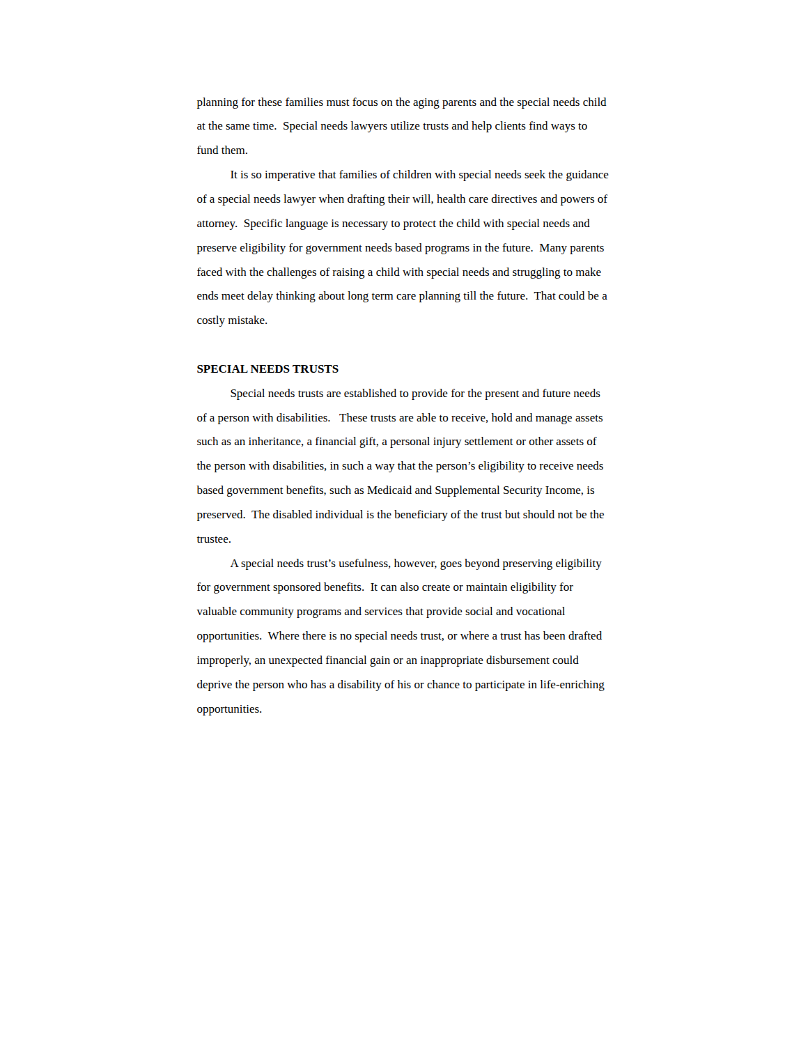planning for these families must focus on the aging parents and the special needs child at the same time. Special needs lawyers utilize trusts and help clients find ways to fund them.
It is so imperative that families of children with special needs seek the guidance of a special needs lawyer when drafting their will, health care directives and powers of attorney. Specific language is necessary to protect the child with special needs and preserve eligibility for government needs based programs in the future. Many parents faced with the challenges of raising a child with special needs and struggling to make ends meet delay thinking about long term care planning till the future. That could be a costly mistake.
SPECIAL NEEDS TRUSTS
Special needs trusts are established to provide for the present and future needs of a person with disabilities. These trusts are able to receive, hold and manage assets such as an inheritance, a financial gift, a personal injury settlement or other assets of the person with disabilities, in such a way that the person’s eligibility to receive needs based government benefits, such as Medicaid and Supplemental Security Income, is preserved. The disabled individual is the beneficiary of the trust but should not be the trustee.
A special needs trust’s usefulness, however, goes beyond preserving eligibility for government sponsored benefits. It can also create or maintain eligibility for valuable community programs and services that provide social and vocational opportunities. Where there is no special needs trust, or where a trust has been drafted improperly, an unexpected financial gain or an inappropriate disbursement could deprive the person who has a disability of his or chance to participate in life-enriching opportunities.